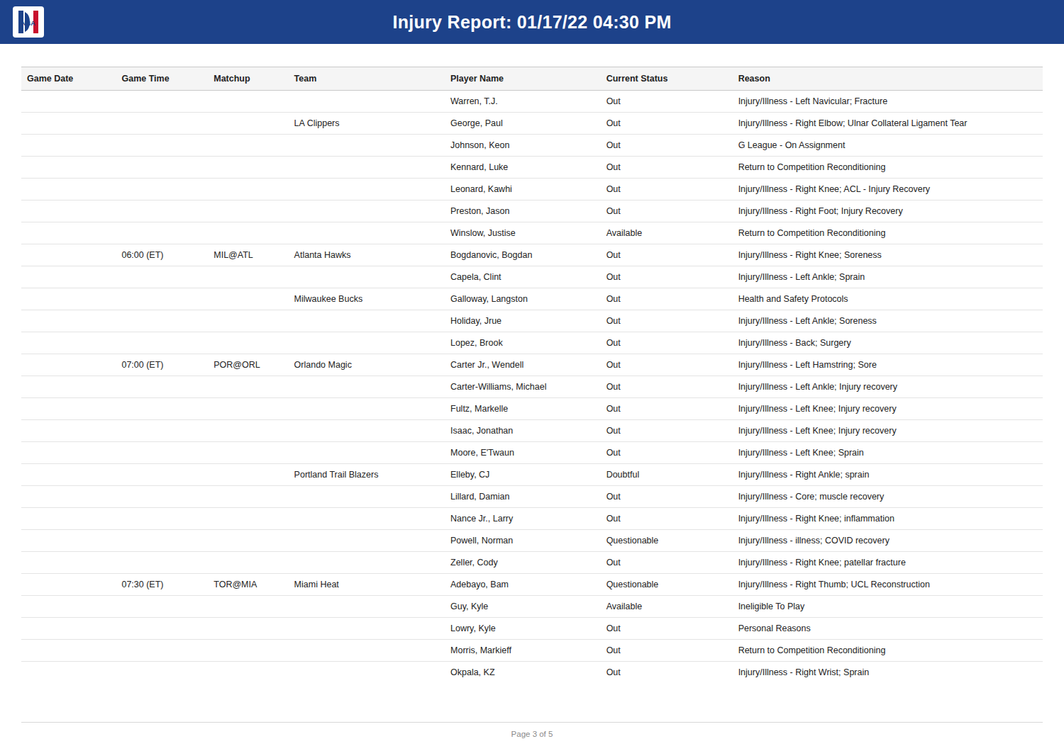NBA
Injury Report: 01/17/22 04:30 PM
| Game Date | Game Time | Matchup | Team | Player Name | Current Status | Reason |
| --- | --- | --- | --- | --- | --- | --- |
| | | | | Warren, T.J. | Out | Injury/Illness - Left Navicular; Fracture |
| | | | LA Clippers | George, Paul | Out | Injury/Illness - Right Elbow; Ulnar Collateral Ligament Tear |
| | | | | Johnson, Keon | Out | G League - On Assignment |
| | | | | Kennard, Luke | Out | Return to Competition Reconditioning |
| | | | | Leonard, Kawhi | Out | Injury/Illness - Right Knee; ACL - Injury Recovery |
| | | | | Preston, Jason | Out | Injury/Illness - Right Foot; Injury Recovery |
| | | | | Winslow, Justise | Available | Return to Competition Reconditioning |
| | 06:00 (ET) | MIL@ATL | Atlanta Hawks | Bogdanovic, Bogdan | Out | Injury/Illness - Right Knee; Soreness |
| | | | | Capela, Clint | Out | Injury/Illness - Left Ankle; Sprain |
| | | | Milwaukee Bucks | Galloway, Langston | Out | Health and Safety Protocols |
| | | | | Holiday, Jrue | Out | Injury/Illness - Left Ankle; Soreness |
| | | | | Lopez, Brook | Out | Injury/Illness - Back; Surgery |
| | 07:00 (ET) | POR@ORL | Orlando Magic | Carter Jr., Wendell | Out | Injury/Illness - Left Hamstring; Sore |
| | | | | Carter-Williams, Michael | Out | Injury/Illness - Left Ankle; Injury recovery |
| | | | | Fultz, Markelle | Out | Injury/Illness - Left Knee; Injury recovery |
| | | | | Isaac, Jonathan | Out | Injury/Illness - Left Knee; Injury recovery |
| | | | | Moore, E'Twaun | Out | Injury/Illness - Left Knee; Sprain |
| | | | Portland Trail Blazers | Elleby, CJ | Doubtful | Injury/Illness - Right Ankle; sprain |
| | | | | Lillard, Damian | Out | Injury/Illness - Core; muscle recovery |
| | | | | Nance Jr., Larry | Out | Injury/Illness - Right Knee; inflammation |
| | | | | Powell, Norman | Questionable | Injury/Illness - illness; COVID recovery |
| | | | | Zeller, Cody | Out | Injury/Illness - Right Knee; patellar fracture |
| | 07:30 (ET) | TOR@MIA | Miami Heat | Adebayo, Bam | Questionable | Injury/Illness - Right Thumb; UCL Reconstruction |
| | | | | Guy, Kyle | Available | Ineligible To Play |
| | | | | Lowry, Kyle | Out | Personal Reasons |
| | | | | Morris, Markieff | Out | Return to Competition Reconditioning |
| | | | | Okpala, KZ | Out | Injury/Illness - Right Wrist; Sprain |
Page 3 of 5